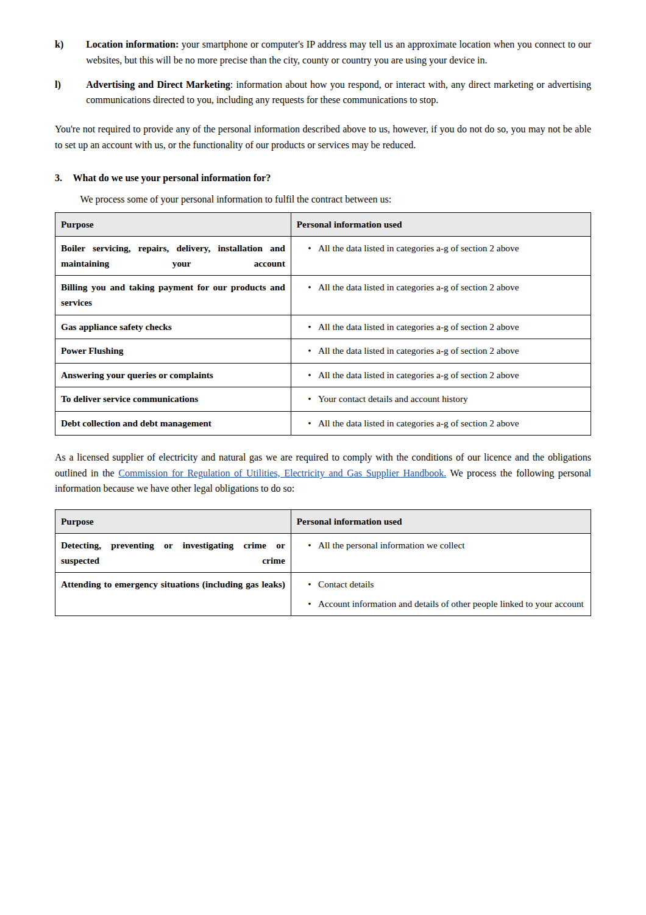k) Location information: your smartphone or computer's IP address may tell us an approximate location when you connect to our websites, but this will be no more precise than the city, county or country you are using your device in.
l) Advertising and Direct Marketing: information about how you respond, or interact with, any direct marketing or advertising communications directed to you, including any requests for these communications to stop.
You're not required to provide any of the personal information described above to us, however, if you do not do so, you may not be able to set up an account with us, or the functionality of our products or services may be reduced.
3. What do we use your personal information for?
We process some of your personal information to fulfil the contract between us:
| Purpose | Personal information used |
| --- | --- |
| Boiler servicing, repairs, delivery, installation and maintaining your account | All the data listed in categories a-g of section 2 above |
| Billing you and taking payment for our products and services | All the data listed in categories a-g of section 2 above |
| Gas appliance safety checks | All the data listed in categories a-g of section 2 above |
| Power Flushing | All the data listed in categories a-g of section 2 above |
| Answering your queries or complaints | All the data listed in categories a-g of section 2 above |
| To deliver service communications | Your contact details and account history |
| Debt collection and debt management | All the data listed in categories a-g of section 2 above |
As a licensed supplier of electricity and natural gas we are required to comply with the conditions of our licence and the obligations outlined in the Commission for Regulation of Utilities, Electricity and Gas Supplier Handbook. We process the following personal information because we have other legal obligations to do so:
| Purpose | Personal information used |
| --- | --- |
| Detecting, preventing or investigating crime or suspected crime | All the personal information we collect |
| Attending to emergency situations (including gas leaks) | Contact details Account information and details of other people linked to your account |